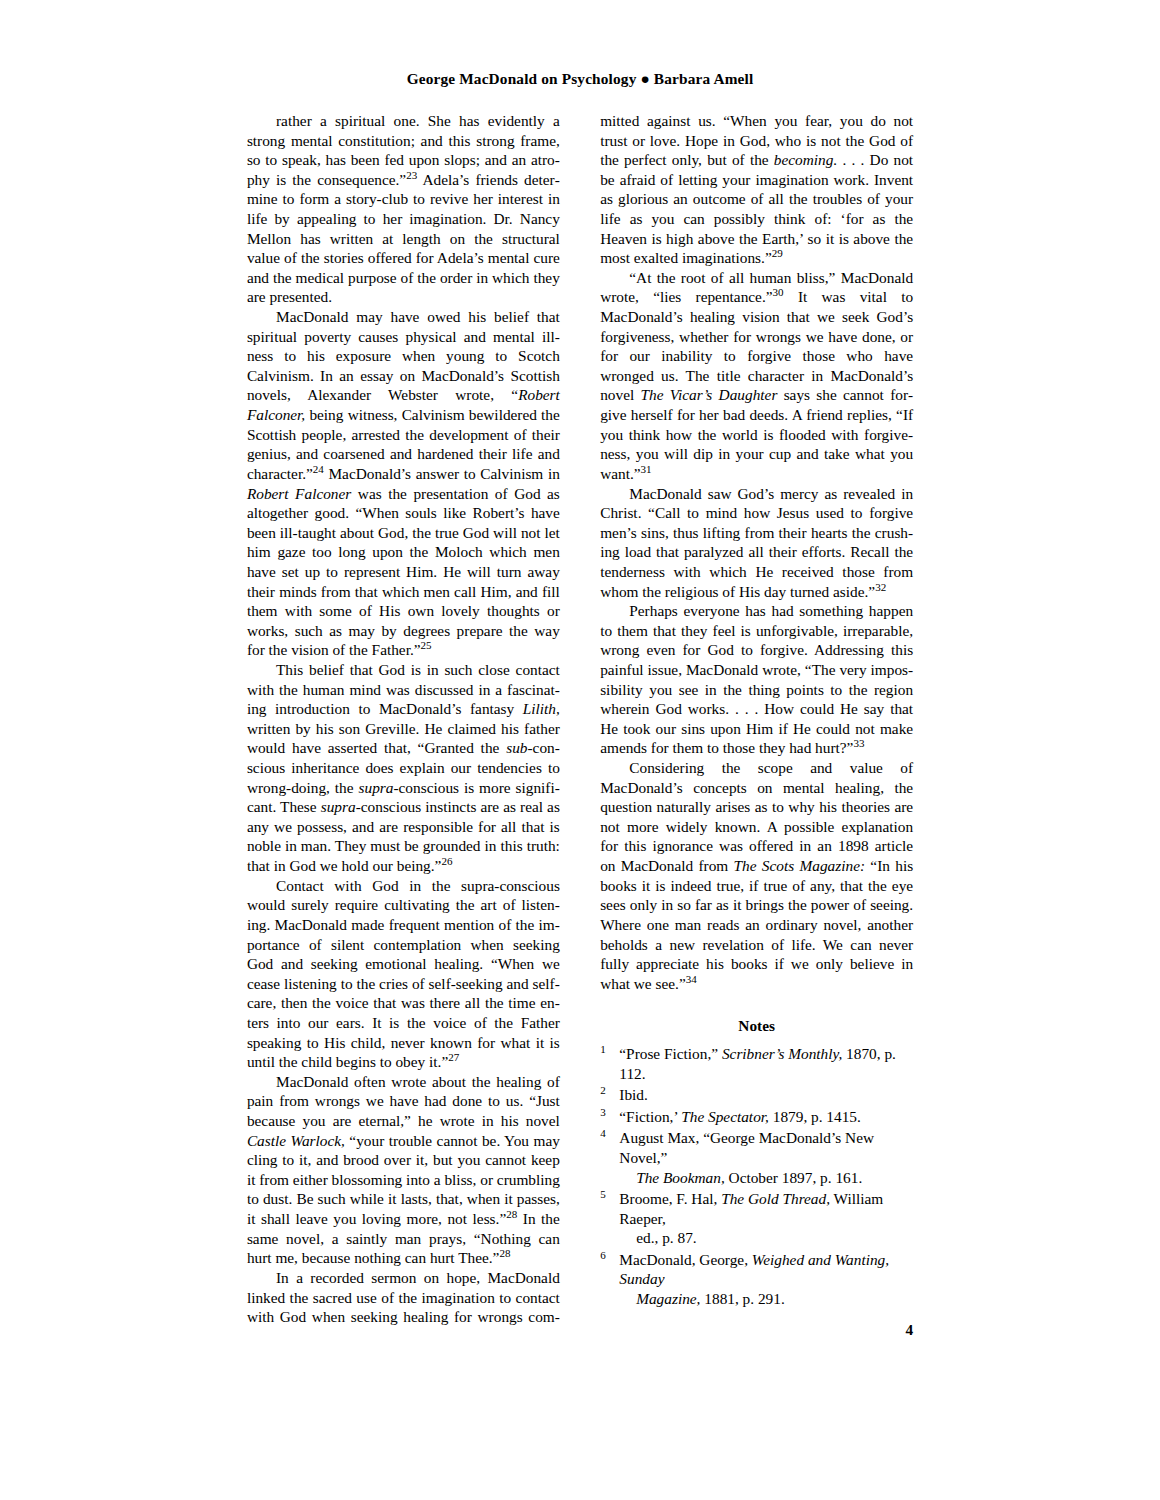George MacDonald on Psychology ● Barbara Amell
rather a spiritual one. She has evidently a strong mental constitution; and this strong frame, so to speak, has been fed upon slops; and an atrophy is the consequence.”23 Adela’s friends determine to form a story-club to revive her interest in life by appealing to her imagination. Dr. Nancy Mellon has written at length on the structural value of the stories offered for Adela’s mental cure and the medical purpose of the order in which they are presented.
MacDonald may have owed his belief that spiritual poverty causes physical and mental illness to his exposure when young to Scotch Calvinism. In an essay on MacDonald’s Scottish novels, Alexander Webster wrote, “Robert Falconer, being witness, Calvinism bewildered the Scottish people, arrested the development of their genius, and coarsened and hardened their life and character.”24 MacDonald’s answer to Calvinism in Robert Falconer was the presentation of God as altogether good. “When souls like Robert’s have been ill-taught about God, the true God will not let him gaze too long upon the Moloch which men have set up to represent Him. He will turn away their minds from that which men call Him, and fill them with some of His own lovely thoughts or works, such as may by degrees prepare the way for the vision of the Father.”25
This belief that God is in such close contact with the human mind was discussed in a fascinating introduction to MacDonald’s fantasy Lilith, written by his son Greville. He claimed his father would have asserted that, “Granted the sub-conscious inheritance does explain our tendencies to wrong-doing, the supra-conscious is more significant. These supra-conscious instincts are as real as any we possess, and are responsible for all that is noble in man. They must be grounded in this truth: that in God we hold our being.”26
Contact with God in the supra-conscious would surely require cultivating the art of listening. MacDonald made frequent mention of the importance of silent contemplation when seeking God and seeking emotional healing. “When we cease listening to the cries of self-seeking and self-care, then the voice that was there all the time enters into our ears. It is the voice of the Father speaking to His child, never known for what it is until the child begins to obey it.”27
MacDonald often wrote about the healing of pain from wrongs we have had done to us. “Just because you are eternal,” he wrote in his novel Castle Warlock, “your trouble cannot be. You may cling to it, and brood over it, but you cannot keep it from either blossoming into a bliss, or crumbling to dust. Be such while it lasts, that, when it passes, it shall leave you loving more, not less.”28 In the same novel, a saintly man prays, “Nothing can hurt me, because nothing can hurt Thee.”28
In a recorded sermon on hope, MacDonald linked the sacred use of the imagination to contact with God when seeking healing for wrongs committed against us. “When you fear, you do not trust or love. Hope in God, who is not the God of the perfect only, but of the becoming. . . . Do not be afraid of letting your imagination work. Invent as glorious an outcome of all the troubles of your life as you can possibly think of: ‘for as the Heaven is high above the Earth,’ so it is above the most exalted imaginations.”29
“At the root of all human bliss,” MacDonald wrote, “lies repentance.”30 It was vital to MacDonald’s healing vision that we seek God’s forgiveness, whether for wrongs we have done, or for our inability to forgive those who have wronged us. The title character in MacDonald’s novel The Vicar’s Daughter says she cannot forgive herself for her bad deeds. A friend replies, “If you think how the world is flooded with forgiveness, you will dip in your cup and take what you want.”31
MacDonald saw God’s mercy as revealed in Christ. “Call to mind how Jesus used to forgive men’s sins, thus lifting from their hearts the crushing load that paralyzed all their efforts. Recall the tenderness with which He received those from whom the religious of His day turned aside.”32
Perhaps everyone has had something happen to them that they feel is unforgivable, irreparable, wrong even for God to forgive. Addressing this painful issue, MacDonald wrote, “The very impossibility you see in the thing points to the region wherein God works. . . . How could He say that He took our sins upon Him if He could not make amends for them to those they had hurt?”33
Considering the scope and value of MacDonald’s concepts on mental healing, the question naturally arises as to why his theories are not more widely known. A possible explanation for this ignorance was offered in an 1898 article on MacDonald from The Scots Magazine: “In his books it is indeed true, if true of any, that the eye sees only in so far as it brings the power of seeing. Where one man reads an ordinary novel, another beholds a new revelation of life. We can never fully appreciate his books if we only believe in what we see.”34
Notes
1 “Prose Fiction,” Scribner’s Monthly, 1870, p. 112.
2 Ibid.
3 “Fiction,’ The Spectator, 1879, p. 1415.
4 August Max, “George MacDonald’s New Novel,” The Bookman, October 1897, p. 161.
5 Broome, F. Hal, The Gold Thread, William Raeper, ed., p. 87.
6 MacDonald, George, Weighed and Wanting, Sunday Magazine, 1881, p. 291.
4